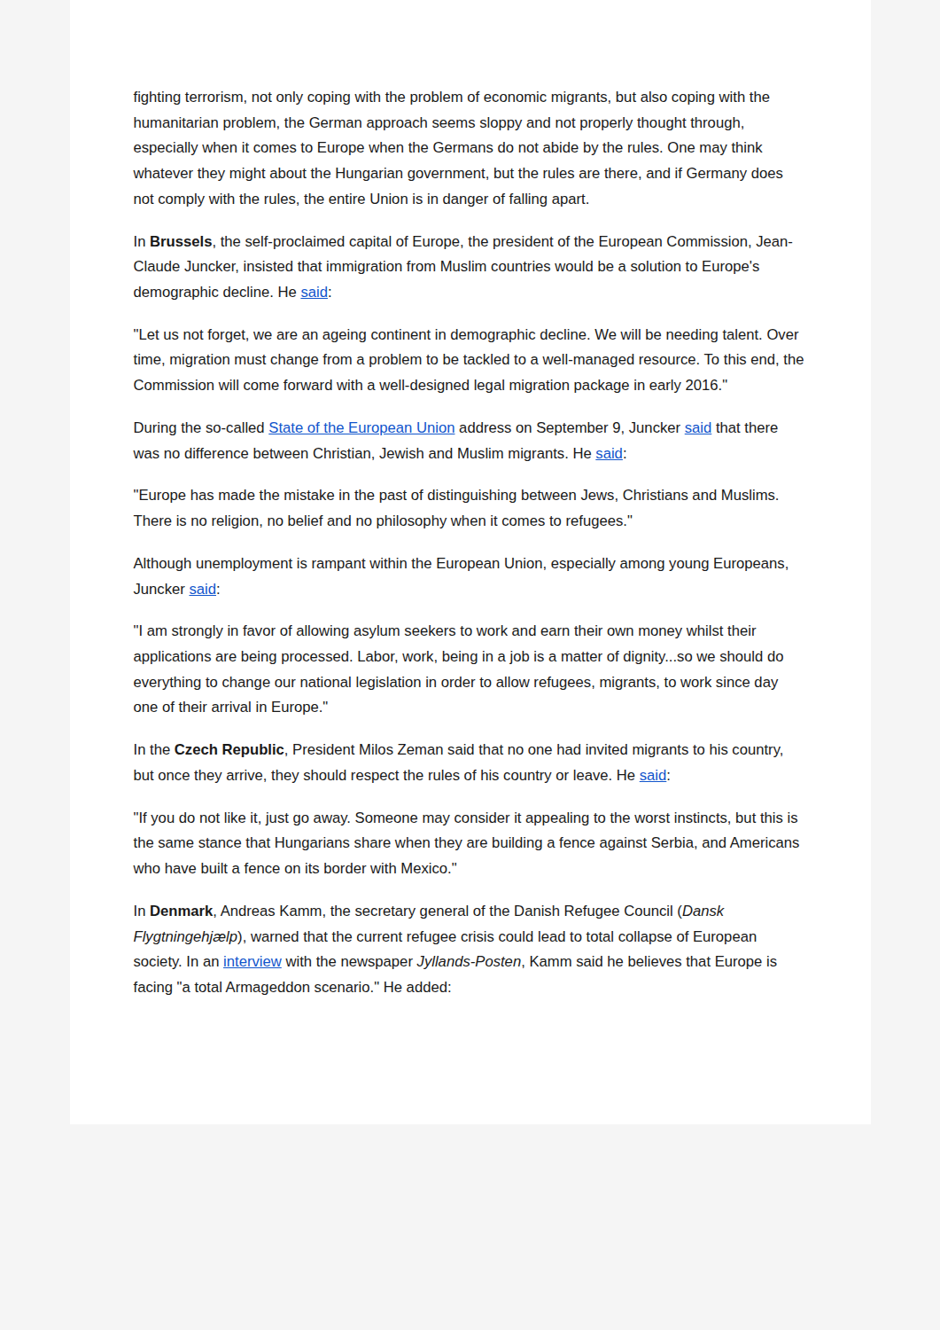fighting terrorism, not only coping with the problem of economic migrants, but also coping with the humanitarian problem, the German approach seems sloppy and not properly thought through, especially when it comes to Europe when the Germans do not abide by the rules. One may think whatever they might about the Hungarian government, but the rules are there, and if Germany does not comply with the rules, the entire Union is in danger of falling apart.
In Brussels, the self-proclaimed capital of Europe, the president of the European Commission, Jean-Claude Juncker, insisted that immigration from Muslim countries would be a solution to Europe's demographic decline. He said:
"Let us not forget, we are an ageing continent in demographic decline. We will be needing talent. Over time, migration must change from a problem to be tackled to a well-managed resource. To this end, the Commission will come forward with a well-designed legal migration package in early 2016."
During the so-called State of the European Union address on September 9, Juncker said that there was no difference between Christian, Jewish and Muslim migrants. He said:
"Europe has made the mistake in the past of distinguishing between Jews, Christians and Muslims. There is no religion, no belief and no philosophy when it comes to refugees."
Although unemployment is rampant within the European Union, especially among young Europeans, Juncker said:
"I am strongly in favor of allowing asylum seekers to work and earn their own money whilst their applications are being processed. Labor, work, being in a job is a matter of dignity...so we should do everything to change our national legislation in order to allow refugees, migrants, to work since day one of their arrival in Europe."
In the Czech Republic, President Milos Zeman said that no one had invited migrants to his country, but once they arrive, they should respect the rules of his country or leave. He said:
"If you do not like it, just go away. Someone may consider it appealing to the worst instincts, but this is the same stance that Hungarians share when they are building a fence against Serbia, and Americans who have built a fence on its border with Mexico."
In Denmark, Andreas Kamm, the secretary general of the Danish Refugee Council (Dansk Flygtningehjælp), warned that the current refugee crisis could lead to total collapse of European society. In an interview with the newspaper Jyllands-Posten, Kamm said he believes that Europe is facing "a total Armageddon scenario." He added: